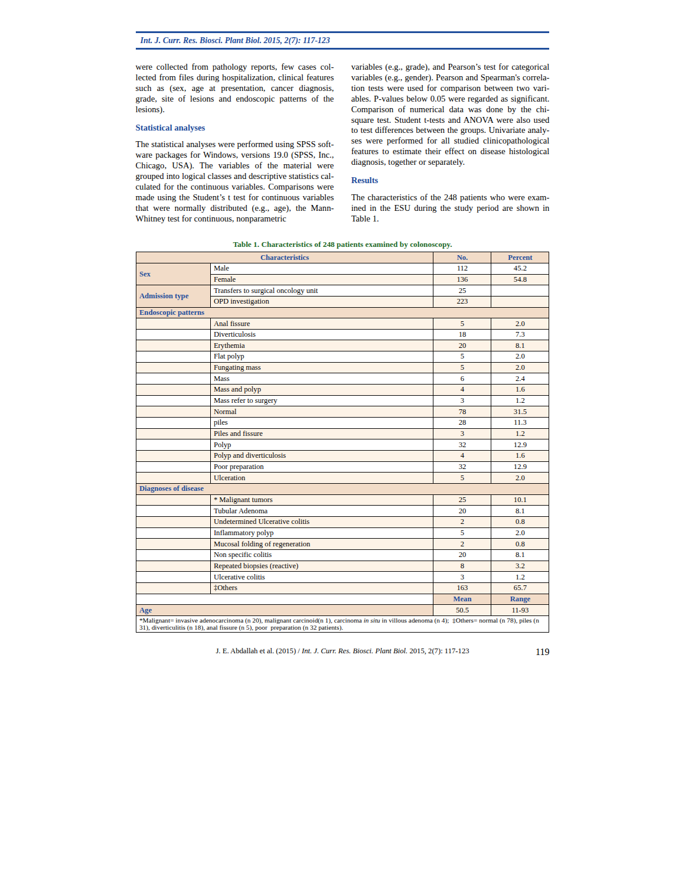Int. J. Curr. Res. Biosci. Plant Biol. 2015, 2(7): 117-123
were collected from pathology reports, few cases collected from files during hospitalization, clinical features such as (sex, age at presentation, cancer diagnosis, grade, site of lesions and endoscopic patterns of the lesions).
Statistical analyses
The statistical analyses were performed using SPSS software packages for Windows, versions 19.0 (SPSS, Inc., Chicago, USA). The variables of the material were grouped into logical classes and descriptive statistics calculated for the continuous variables. Comparisons were made using the Student’s t test for continuous variables that were normally distributed (e.g., age), the Mann-Whitney test for continuous, nonparametric
variables (e.g., grade), and Pearson’s test for categorical variables (e.g., gender). Pearson and Spearman's correlation tests were used for comparison between two variables. P-values below 0.05 were regarded as significant. Comparison of numerical data was done by the chi-square test. Student t-tests and ANOVA were also used to test differences between the groups. Univariate analyses were performed for all studied clinicopathological features to estimate their effect on disease histological diagnosis, together or separately.
Results
The characteristics of the 248 patients who were examined in the ESU during the study period are shown in Table 1.
Table 1. Characteristics of 248 patients examined by colonoscopy.
| Characteristics | No. | Percent |
| --- | --- | --- |
| Sex | Male | 112 | 45.2 |
| Female | 136 | 54.8 |
| Admission type | Transfers to surgical oncology unit | 25 | |
| OPD investigation | 223 | |
| Endoscopic patterns |
| | Anal fissure | 5 | 2.0 |
| | Diverticulosis | 18 | 7.3 |
| | Erythemia | 20 | 8.1 |
| | Flat polyp | 5 | 2.0 |
| | Fungating mass | 5 | 2.0 |
| | Mass | 6 | 2.4 |
| | Mass and polyp | 4 | 1.6 |
| | Mass refer to surgery | 3 | 1.2 |
| | Normal | 78 | 31.5 |
| | piles | 28 | 11.3 |
| | Piles and fissure | 3 | 1.2 |
| | Polyp | 32 | 12.9 |
| | Polyp and diverticulosis | 4 | 1.6 |
| | Poor preparation | 32 | 12.9 |
| | Ulceration | 5 | 2.0 |
| Diagnoses of disease |
| | * Malignant tumors | 25 | 10.1 |
| | Tubular Adenoma | 20 | 8.1 |
| | Undetermined Ulcerative colitis | 2 | 0.8 |
| | Inflammatory polyp | 5 | 2.0 |
| | Mucosal folding of regeneration | 2 | 0.8 |
| | Non specific colitis | 20 | 8.1 |
| | Repeated biopsies (reactive) | 8 | 3.2 |
| | Ulcerative colitis | 3 | 1.2 |
| | ‡Others | 163 | 65.7 |
| | Mean | Range |
| Age | 50.5 | 11-93 |
| *Malignant= invasive adenocarcinoma (n 20), malignant carcinoid(n 1), carcinoma in situ in villous adenoma (n 4); ‡Others= normal (n 78), piles (n 31), diverticulitis (n 18), anal fissure (n 5), poor preparation (n 32 patients). |
J. E. Abdallah et al. (2015) / Int. J. Curr. Res. Biosci. Plant Biol. 2015, 2(7): 117-123 119